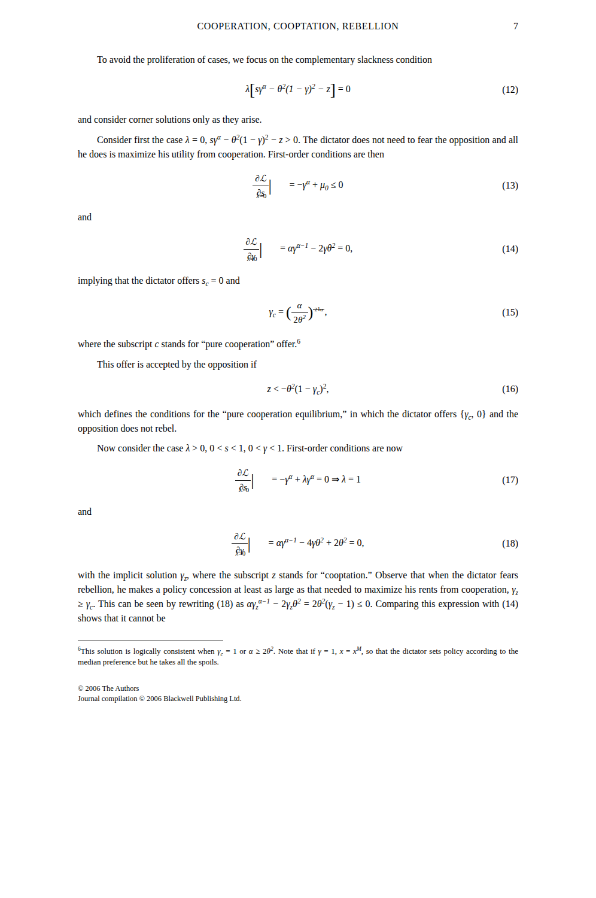COOPERATION, COOPTATION, REBELLION 7
To avoid the proliferation of cases, we focus on the complementary slackness condition
λ[sγα − θ2(1 − γ)2 − z] = 0 (12)
and consider corner solutions only as they arise.
Consider first the case λ = 0, sγα − θ2(1 − γ)2 − z > 0. The dictator does not need to fear the opposition and all he does is maximize his utility from cooperation. First-order conditions are then
∂ℒ∂s|λ=0 = −γα + μ0 ≤ 0 (13)
and
∂ℒ∂γ|λ=0 = αγα−1 − 2γθ2 = 0, (14)
implying that the dictator offers sc = 0 and
γc = (α 2θ2)12−α, (15)
where the subscript c stands for “pure cooperation” offer.6
This offer is accepted by the opposition if
z < −θ2(1 − γc)2, (16)
which defines the conditions for the “pure cooperation equilibrium,” in which the dictator offers {γc, 0} and the opposition does not rebel.
Now consider the case λ > 0, 0 < s < 1, 0 < γ < 1. First-order conditions are now
∂ℒ∂s|λ>0 = −γα + λγα = 0 ⇒ λ = 1 (17)
and
∂ℒ∂γ|λ>0 = αγα−1 − 4γθ2 + 2θ2 = 0, (18)
with the implicit solution γz, where the subscript z stands for “cooptation.” Observe that when the dictator fears rebellion, he makes a policy concession at least as large as that needed to maximize his rents from cooperation, γz ≥ γc. This can be seen by rewriting (18) as αγzα−1 − 2γzθ2 = 2θ2(γz − 1) ≤ 0. Comparing this expression with (14) shows that it cannot be
6This solution is logically consistent when γc = 1 or α ≥ 2θ2. Note that if γ = 1, x = xM, so that the dictator sets policy according to the median preference but he takes all the spoils.
© 2006 The Authors
Journal compilation © 2006 Blackwell Publishing Ltd.